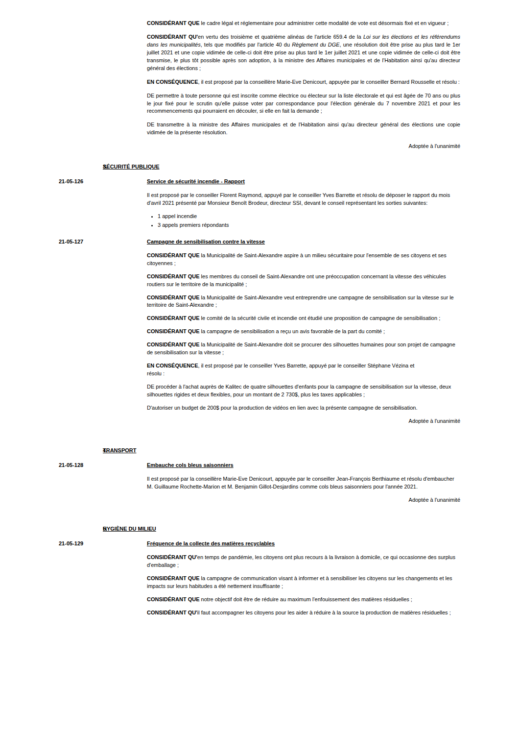CONSIDÉRANT QUE le cadre légal et réglementaire pour administrer cette modalité de vote est désormais fixé et en vigueur ;
CONSIDÉRANT QU'en vertu des troisième et quatrième alinéas de l'article 659.4 de la Loi sur les élections et les référendums dans les municipalités, tels que modifiés par l'article 40 du Règlement du DGE, une résolution doit être prise au plus tard le 1er juillet 2021 et une copie vidimée de celle-ci doit être prise au plus tard le 1er juillet 2021 et une copie vidimée de celle-ci doit être transmise, le plus tôt possible après son adoption, à la ministre des Affaires municipales et de l'Habitation ainsi qu'au directeur général des élections ;
EN CONSÉQUENCE, il est proposé par la conseillère Marie-Eve Denicourt, appuyée par le conseiller Bernard Rousselle et résolu :
DE permettre à toute personne qui est inscrite comme électrice ou électeur sur la liste électorale et qui est âgée de 70 ans ou plus le jour fixé pour le scrutin qu'elle puisse voter par correspondance pour l'élection générale du 7 novembre 2021 et pour les recommencements qui pourraient en découler, si elle en fait la demande ;
DE transmettre à la ministre des Affaires municipales et de l'Habitation ainsi qu'au directeur général des élections une copie vidimée de la présente résolution.
Adoptée à l'unanimité
3.
SÉCURITÉ PUBLIQUE
21-05-126
Service de sécurité incendie - Rapport
Il est proposé par le conseiller Florent Raymond, appuyé par le conseiller Yves Barrette et résolu de déposer le rapport du mois d'avril 2021 présenté par Monsieur Benoît Brodeur, directeur SSI, devant le conseil représentant les sorties suivantes:
1 appel incendie
3 appels premiers répondants
21-05-127
Campagne de sensibilisation contre la vitesse
CONSIDÉRANT QUE la Municipalité de Saint-Alexandre aspire à un milieu sécuritaire pour l'ensemble de ses citoyens et ses citoyennes ;
CONSIDÉRANT QUE les membres du conseil de Saint-Alexandre ont une préoccupation concernant la vitesse des véhicules routiers sur le territoire de la municipalité ;
CONSIDÉRANT QUE la Municipalité de Saint-Alexandre veut entreprendre une campagne de sensibilisation sur la vitesse sur le territoire de Saint-Alexandre ;
CONSIDÉRANT QUE le comité de la sécurité civile et incendie ont étudié une proposition de campagne de sensibilisation ;
CONSIDÉRANT QUE la campagne de sensibilisation a reçu un avis favorable de la part du comité ;
CONSIDÉRANT QUE la Municipalité de Saint-Alexandre doit se procurer des silhouettes humaines pour son projet de campagne de sensibilisation sur la vitesse ;
EN CONSÉQUENCE, il est proposé par le conseiller Yves Barrette, appuyé par le conseiller Stéphane Vézina et
résolu :
DE procéder à l'achat auprès de Kalitec de quatre silhouettes d'enfants pour la campagne de sensibilisation sur la vitesse, deux silhouettes rigides et deux flexibles, pour un montant de 2 730$, plus les taxes applicables ;
D'autoriser un budget de 200$ pour la production de vidéos en lien avec la présente campagne de sensibilisation.
Adoptée à l'unanimité
4.
TRANSPORT
21-05-128
Embauche cols bleus saisonniers
Il est proposé par la conseillère Marie-Eve Denicourt, appuyée par le conseiller Jean-François Berthiaume et résolu d'embaucher M. Guillaume Rochette-Marion et M. Benjamin Gillot-Desjardins comme cols bleus saisonniers pour l'année 2021.
Adoptée à l'unanimité
5.
HYGIÈNE DU MILIEU
21-05-129
Fréquence de la collecte des matières recyclables
CONSIDÉRANT QU'en temps de pandémie, les citoyens ont plus recours à la livraison à domicile, ce qui occasionne des surplus d'emballage ;
CONSIDÉRANT QUE la campagne de communication visant à informer et à sensibiliser les citoyens sur les changements et les impacts sur leurs habitudes a été nettement insuffisante ;
CONSIDÉRANT QUE notre objectif doit être de réduire au maximum l'enfouissement des matières résiduelles ;
CONSIDÉRANT QU'il faut accompagner les citoyens pour les aider à réduire à la source la production de matières résiduelles ;